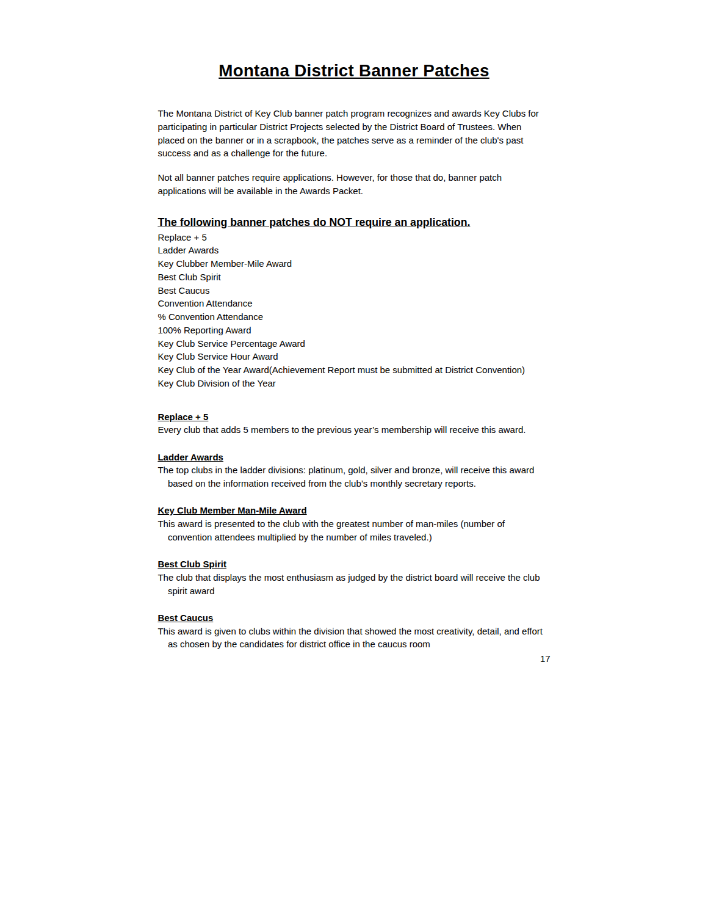Montana District Banner Patches
The Montana District of Key Club banner patch program recognizes and awards Key Clubs for participating in particular District Projects selected by the District Board of Trustees. When placed on the banner or in a scrapbook, the patches serve as a reminder of the club's past success and as a challenge for the future.
Not all banner patches require applications. However, for those that do, banner patch applications will be available in the Awards Packet.
The following banner patches do NOT require an application.
Replace + 5
Ladder Awards
Key Clubber Member-Mile Award
Best Club Spirit
Best Caucus
Convention Attendance
% Convention Attendance
100% Reporting Award
Key Club Service Percentage Award
Key Club Service Hour Award
Key Club of the Year Award(Achievement Report must be submitted at District Convention)
Key Club Division of the Year
Replace + 5
Every club that adds 5 members to the previous year’s membership will receive this award.
Ladder Awards
The top clubs in the ladder divisions: platinum, gold, silver and bronze, will receive this award based on the information received from the club’s monthly secretary reports.
Key Club Member Man-Mile Award
This award is presented to the club with the greatest number of man-miles (number of convention attendees multiplied by the number of miles traveled.)
Best Club Spirit
The club that displays the most enthusiasm as judged by the district board will receive the club spirit award
Best Caucus
This award is given to clubs within the division that showed the most creativity, detail, and effort as chosen by the candidates for district office in the caucus room
17